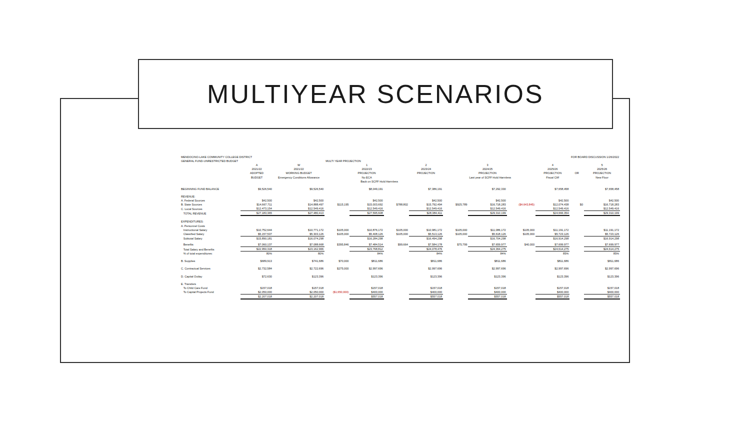| MENDOCINO-LAKE COMMUNITY COLLEGE DISTRICT | | FOR BOARD DISCUSSION 1/26/2022 |
| GENERAL FUND-UNRESTRICTED BUDGET | MULTI YEAR PROJECTION | |
| | A | W | | 1 | | 2 | | 3 | | 4 | | 5 |
| | 2021/22 | 2021/22 | | 2022/23 | | 2023/24 | | 2024/25 | | 2025/26 | | 2025/26 |
| | ADOPTED | WORKING BUDGET | | PROJECTION | | PROJECTION | | PROJECTION | | PROJECTION | OR | PROJECTION |
| | BUDGET | Emergency Conditions Allowance | | No ECA | | | | Last year of SCFF Hold Harmless | | Fiscal Cliff | | New Floor |
| | Back on SCFF Hold Harmless | |
| BEGINNING FUND BALANCE | $9,526,540 | $9,526,540 | | $8,049,191 | | $7,386,191 | | $7,292,330 | | $7,658,458 | | $7,658,458 |
| REVENUE: | |
| A. Federal Sources | $42,500 | $42,500 | | $42,500 | | $42,500 | | $42,500 | | $42,500 | | $42,500 |
| B. State Sources | $14,667,711 | $14,888,497 | $115,195 | $15,003,692 | $788,802 | $15,792,494 | $925,789 | $16,718,283 | ($4,643,845) | $12,074,438 | $0 | $16,718,283 |
| C. Local Sources | $12,473,154 | $12,549,416 | | $12,549,416 | | $12,549,416 | | $12,549,416 | | $12,549,416 | | $12,549,416 |
| TOTAL REVENUE | $27,183,365 | $27,480,413 | | $27,595,608 | | $28,384,411 | | $29,310,199 | | $24,666,354 | | $29,310,199 |
| EXPENDITURES: | |
| A. Personnel Costs | |
| Instructional Salary | $10,752,644 | $10,771,172 | $105,000 | $10,876,172 | $105,000 | $10,981,172 | $105,000 | $11,086,172 | $105,000 | $11,191,172 | | $11,191,172 |
| Classified Salary | $5,157,537 | $5,303,126 | $105,000 | $5,408,126 | $105,000 | $5,513,126 | $105,000 | $5,618,126 | $105,000 | $5,723,126 | | $5,723,126 |
| Subtotal Salary | $15,890,181 | $16,074,298 | | $16,284,298 | | $16,494,298 | | $16,704,298 | | $16,914,298 | | $16,914,298 |
| Benefits | $7,060,137 | $7,088,668 | $395,846 | $7,484,514 | $99,664 | $7,584,178 | $75,799 | $7,659,977 | $40,000 | $7,699,977 | | $7,699,977 |
| Total Salary and Benefits | $22,950,318 | $23,162,966 | | $23,768,812 | | $24,078,476 | | $24,364,275 | | $24,614,275 | | $24,614,275 |
| % of total expenditures: | 80% | 80% | | 84% | | 84% | | 84% | | 85% | | 85% |
| B. Supplies | $689,913 | $741,686 | $70,000 | $811,686 | | $811,686 | | $811,686 | | $811,686 | | $811,686 |
| C. Contractual Services | $2,732,584 | $2,722,696 | $275,000 | $2,997,696 | | $2,997,696 | | $2,997,696 | | $2,997,696 | | $2,997,696 |
| D. Capital Outlay | $72,630 | $123,396 | | $123,396 | | $123,396 | | $123,396 | | $123,396 | | $123,396 |
| E. Transfers | |
| To Child Care Fund | $157,018 | $157,018 | | $157,018 | | $157,018 | | $157,018 | | $157,018 | | $157,018 |
| To Capital Projects Fund | $2,050,000 | $2,050,000 | ($1,650,000) | $400,000 | | $400,000 | | $400,000 | | $400,000 | | $400,000 |
| | $2,207,018 | $2,207,018 | | $557,018 | | $557,018 | | $557,018 | | $557,018 | | $557,018 |
MULTIYEAR SCENARIOS